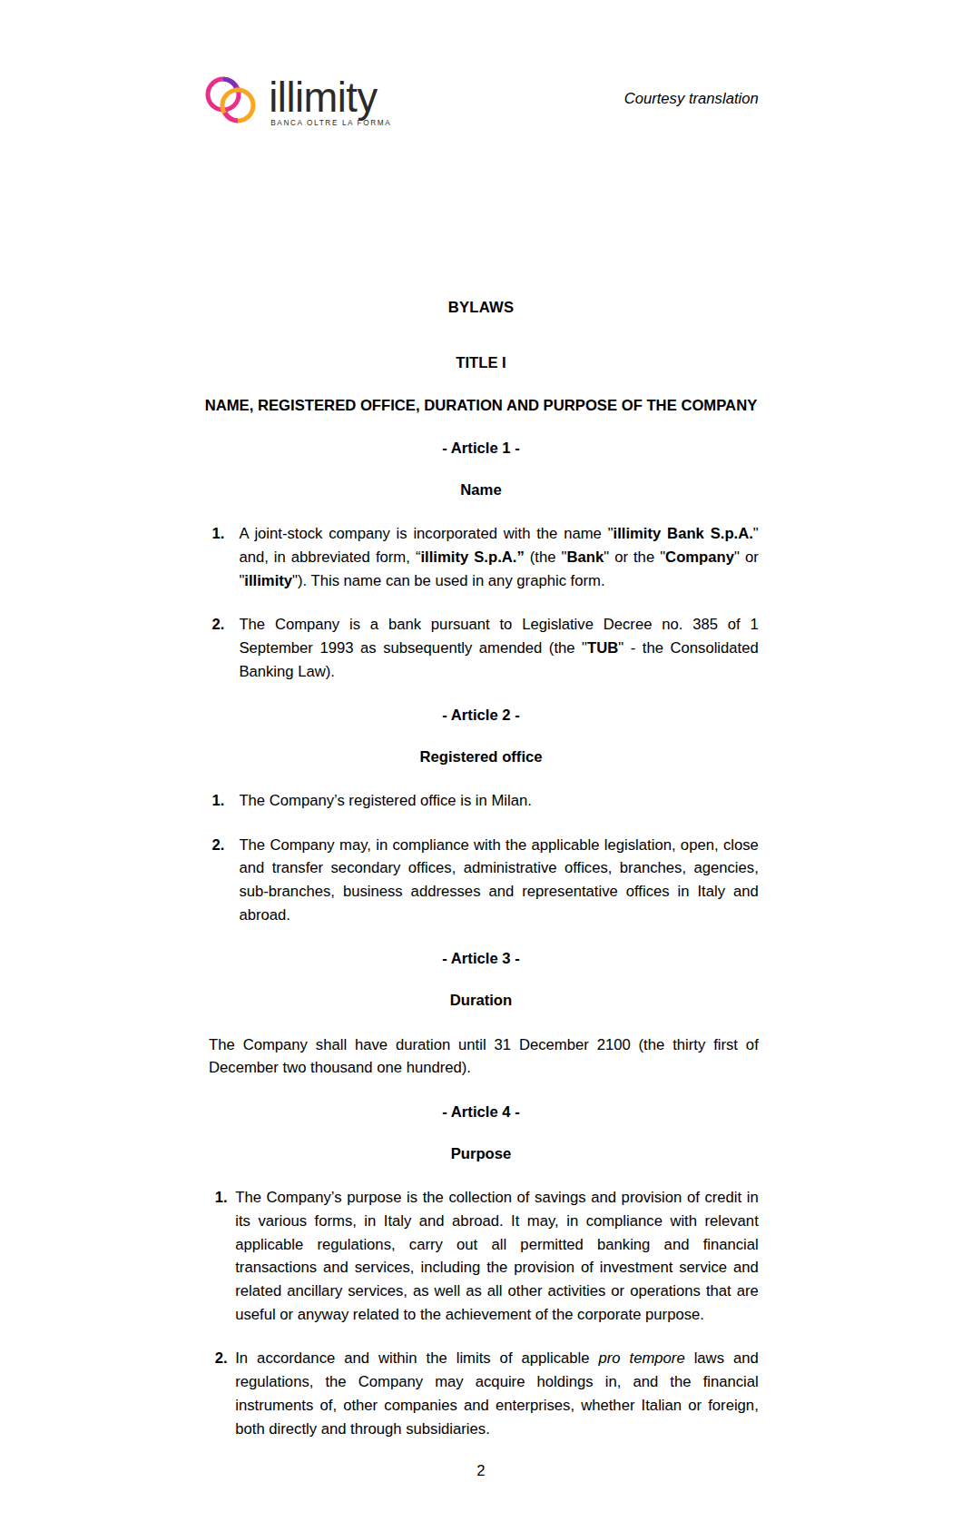illimity
BANCA OLTRE LA FORMA
Courtesy translation
BYLAWS
TITLE I
NAME, REGISTERED OFFICE, DURATION AND PURPOSE OF THE COMPANY
- Article 1 -
Name
A joint-stock company is incorporated with the name "illimity Bank S.p.A." and, in abbreviated form, “illimity S.p.A.” (the "Bank" or the "Company" or "illimity"). This name can be used in any graphic form.
The Company is a bank pursuant to Legislative Decree no. 385 of 1 September 1993 as subsequently amended (the "TUB" - the Consolidated Banking Law).
- Article 2 -
Registered office
The Company’s registered office is in Milan.
The Company may, in compliance with the applicable legislation, open, close and transfer secondary offices, administrative offices, branches, agencies, sub-branches, business addresses and representative offices in Italy and abroad.
- Article 3 -
Duration
The Company shall have duration until 31 December 2100 (the thirty first of December two thousand one hundred).
- Article 4 -
Purpose
The Company’s purpose is the collection of savings and provision of credit in its various forms, in Italy and abroad. It may, in compliance with relevant applicable regulations, carry out all permitted banking and financial transactions and services, including the provision of investment service and related ancillary services, as well as all other activities or operations that are useful or anyway related to the achievement of the corporate purpose.
In accordance and within the limits of applicable pro tempore laws and regulations, the Company may acquire holdings in, and the financial instruments of, other companies and enterprises, whether Italian or foreign, both directly and through subsidiaries.
2